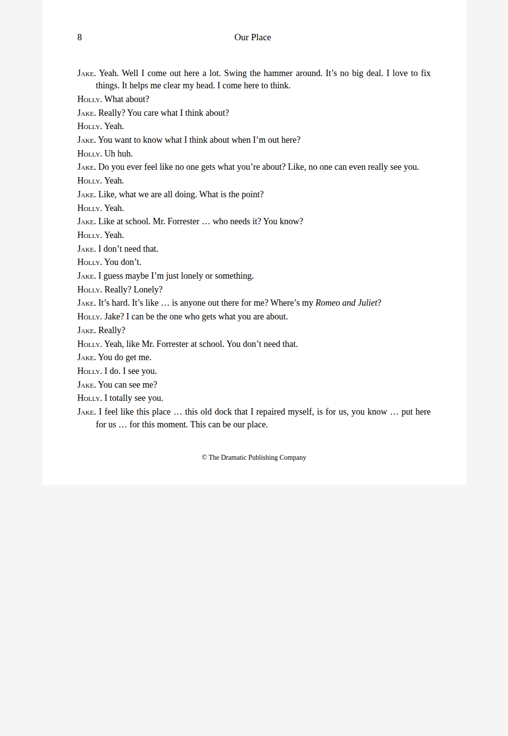8
Our Place
Jake. Yeah. Well I come out here a lot. Swing the hammer around. It’s no big deal. I love to fix things. It helps me clear my head. I come here to think.
Holly. What about?
Jake. Really? You care what I think about?
Holly. Yeah.
Jake. You want to know what I think about when I’m out here?
Holly. Uh huh.
Jake. Do you ever feel like no one gets what you’re about? Like, no one can even really see you.
Holly. Yeah.
Jake. Like, what we are all doing. What is the point?
Holly. Yeah.
Jake. Like at school. Mr. Forrester … who needs it? You know?
Holly. Yeah.
Jake. I don’t need that.
Holly. You don’t.
Jake. I guess maybe I’m just lonely or something.
Holly. Really? Lonely?
Jake. It’s hard. It’s like … is anyone out there for me? Where’s my Romeo and Juliet?
Holly. Jake? I can be the one who gets what you are about.
Jake. Really?
Holly. Yeah, like Mr. Forrester at school. You don’t need that.
Jake. You do get me.
Holly. I do. I see you.
Jake. You can see me?
Holly. I totally see you.
Jake. I feel like this place … this old dock that I repaired myself, is for us, you know … put here for us … for this moment. This can be our place.
© The Dramatic Publishing Company